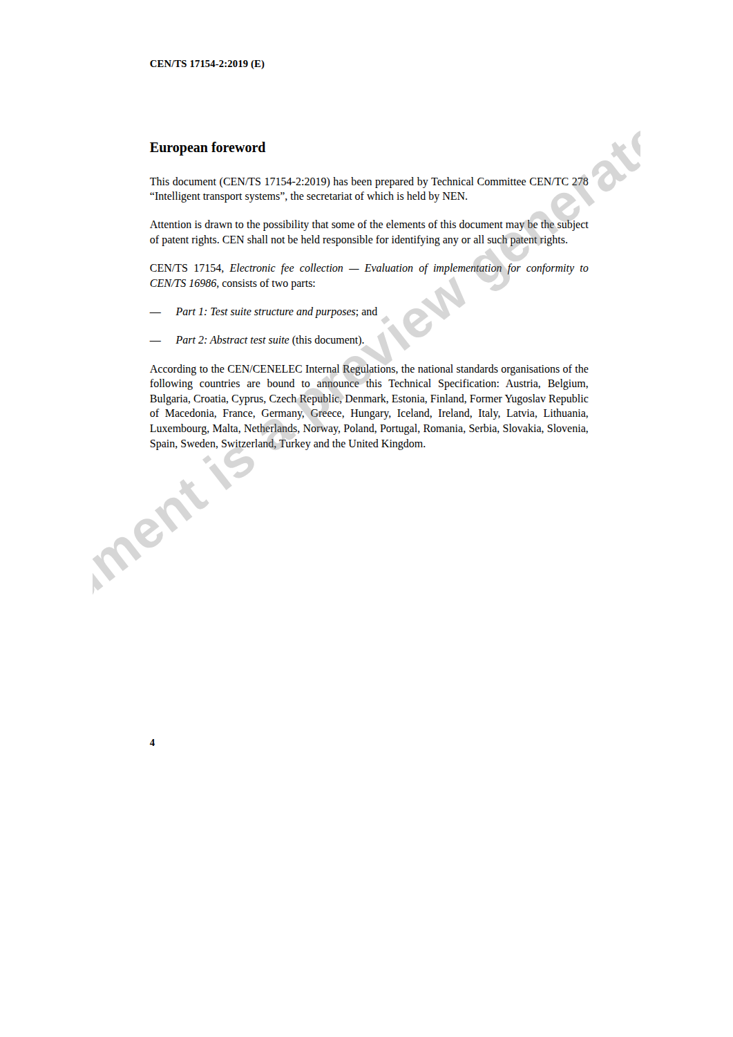CEN/TS 17154-2:2019 (E)
European foreword
This document (CEN/TS 17154-2:2019) has been prepared by Technical Committee CEN/TC 278 “Intelligent transport systems”, the secretariat of which is held by NEN.
Attention is drawn to the possibility that some of the elements of this document may be the subject of patent rights. CEN shall not be held responsible for identifying any or all such patent rights.
CEN/TS 17154, Electronic fee collection — Evaluation of implementation for conformity to CEN/TS 16986, consists of two parts:
—Part 1: Test suite structure and purposes; and
—Part 2: Abstract test suite (this document).
According to the CEN/CENELEC Internal Regulations, the national standards organisations of the following countries are bound to announce this Technical Specification: Austria, Belgium, Bulgaria, Croatia, Cyprus, Czech Republic, Denmark, Estonia, Finland, Former Yugoslav Republic of Macedonia, France, Germany, Greece, Hungary, Iceland, Ireland, Italy, Latvia, Lithuania, Luxembourg, Malta, Netherlands, Norway, Poland, Portugal, Romania, Serbia, Slovakia, Slovenia, Spain, Sweden, Switzerland, Turkey and the United Kingdom.
This document is a preview generated by EVS
4